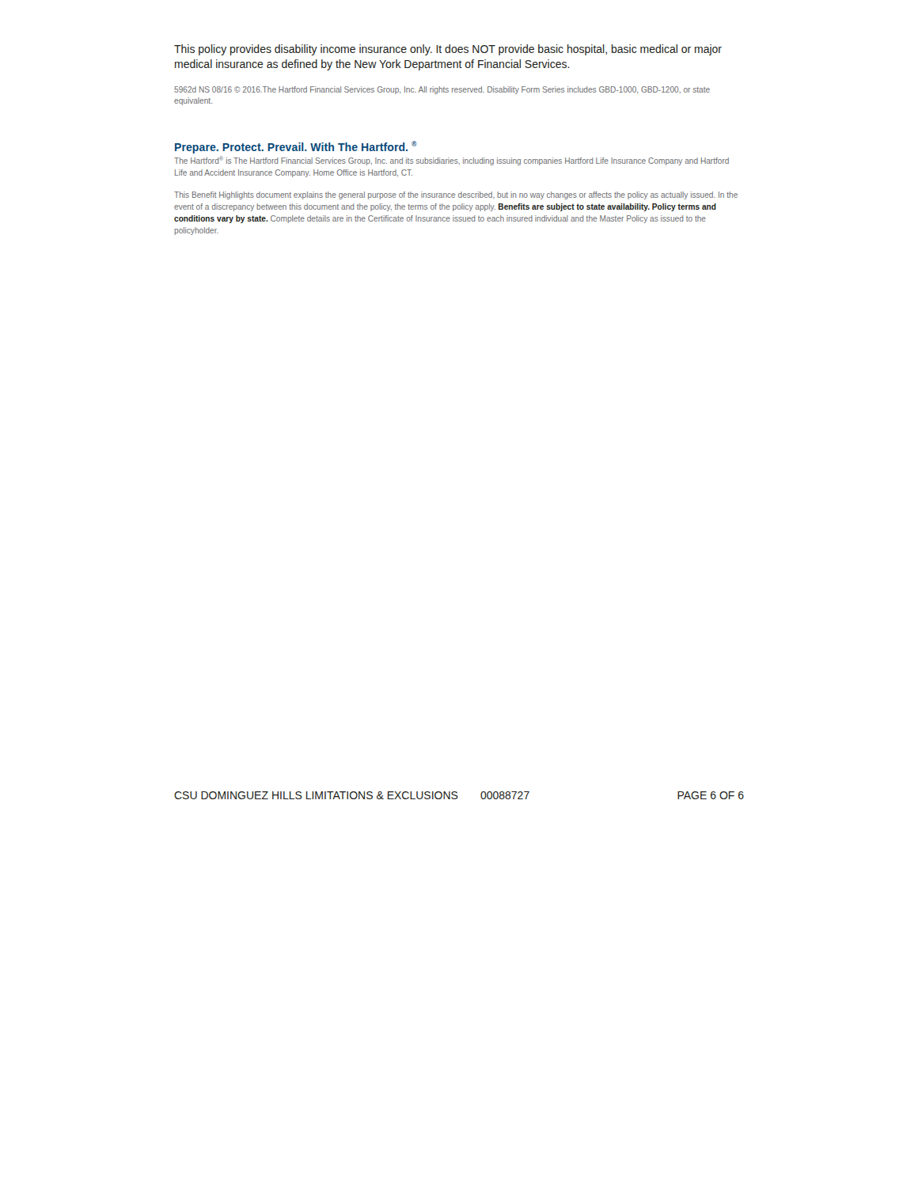This policy provides disability income insurance only. It does NOT provide basic hospital, basic medical or major medical insurance as defined by the New York Department of Financial Services.
5962d NS 08/16 © 2016.The Hartford Financial Services Group, Inc. All rights reserved. Disability Form Series includes GBD-1000, GBD-1200, or state equivalent.
Prepare. Protect. Prevail. With The Hartford. ®
The Hartford® is The Hartford Financial Services Group, Inc. and its subsidiaries, including issuing companies Hartford Life Insurance Company and Hartford Life and Accident Insurance Company. Home Office is Hartford, CT.
This Benefit Highlights document explains the general purpose of the insurance described, but in no way changes or affects the policy as actually issued. In the event of a discrepancy between this document and the policy, the terms of the policy apply. Benefits are subject to state availability. Policy terms and conditions vary by state. Complete details are in the Certificate of Insurance issued to each insured individual and the Master Policy as issued to the policyholder.
CSU DOMINGUEZ HILLS LIMITATIONS & EXCLUSIONS00088727
PAGE 6 OF 6